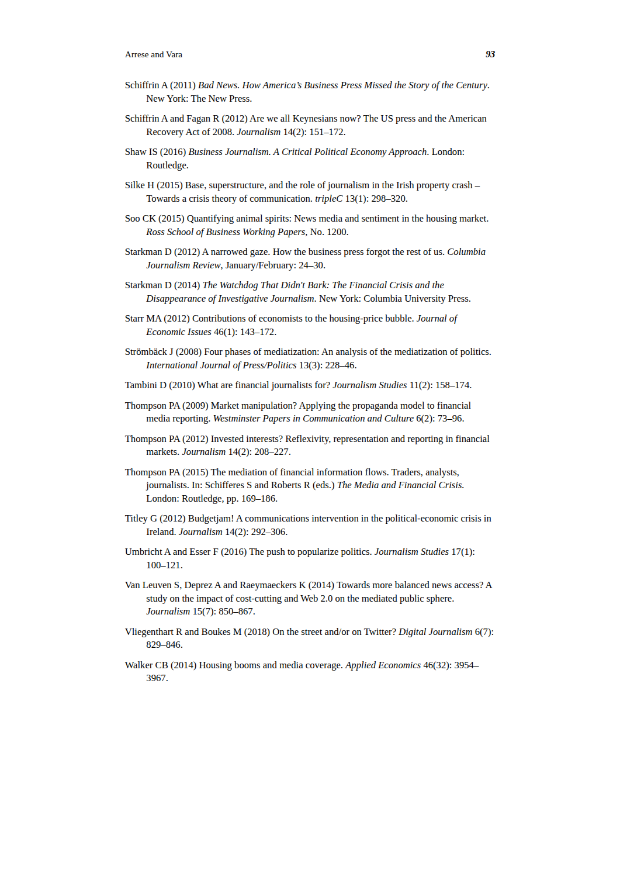Arrese and Vara 93
Schiffrin A (2011) Bad News. How America’s Business Press Missed the Story of the Century. New York: The New Press.
Schiffrin A and Fagan R (2012) Are we all Keynesians now? The US press and the American Recovery Act of 2008. Journalism 14(2): 151–172.
Shaw IS (2016) Business Journalism. A Critical Political Economy Approach. London: Routledge.
Silke H (2015) Base, superstructure, and the role of journalism in the Irish property crash – Towards a crisis theory of communication. tripleC 13(1): 298–320.
Soo CK (2015) Quantifying animal spirits: News media and sentiment in the housing market. Ross School of Business Working Papers, No. 1200.
Starkman D (2012) A narrowed gaze. How the business press forgot the rest of us. Columbia Journalism Review, January/February: 24–30.
Starkman D (2014) The Watchdog That Didn't Bark: The Financial Crisis and the Disappearance of Investigative Journalism. New York: Columbia University Press.
Starr MA (2012) Contributions of economists to the housing-price bubble. Journal of Economic Issues 46(1): 143–172.
Strömbäck J (2008) Four phases of mediatization: An analysis of the mediatization of politics. International Journal of Press/Politics 13(3): 228–46.
Tambini D (2010) What are financial journalists for? Journalism Studies 11(2): 158–174.
Thompson PA (2009) Market manipulation? Applying the propaganda model to financial media reporting. Westminster Papers in Communication and Culture 6(2): 73–96.
Thompson PA (2012) Invested interests? Reflexivity, representation and reporting in financial markets. Journalism 14(2): 208–227.
Thompson PA (2015) The mediation of financial information flows. Traders, analysts, journalists. In: Schifferes S and Roberts R (eds.) The Media and Financial Crisis. London: Routledge, pp. 169–186.
Titley G (2012) Budgetjam! A communications intervention in the political-economic crisis in Ireland. Journalism 14(2): 292–306.
Umbricht A and Esser F (2016) The push to popularize politics. Journalism Studies 17(1): 100–121.
Van Leuven S, Deprez A and Raeymaeckers K (2014) Towards more balanced news access? A study on the impact of cost-cutting and Web 2.0 on the mediated public sphere. Journalism 15(7): 850–867.
Vliegenthart R and Boukes M (2018) On the street and/or on Twitter? Digital Journalism 6(7): 829–846.
Walker CB (2014) Housing booms and media coverage. Applied Economics 46(32): 3954–3967.